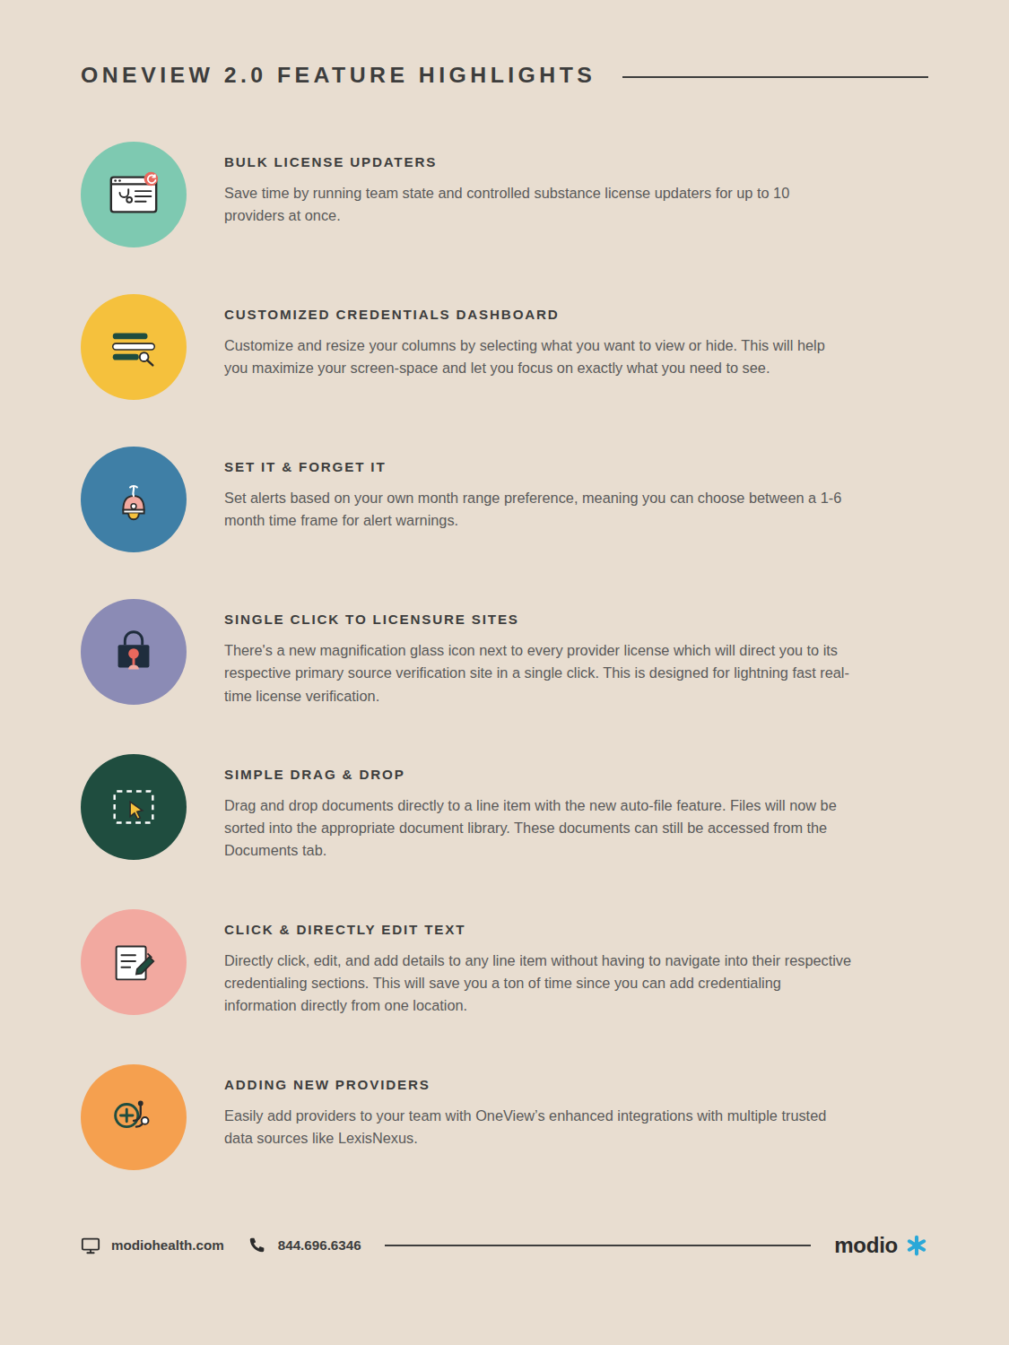ONEVIEW 2.0 FEATURE HIGHLIGHTS
Bulk License Updaters
Save time by running team state and controlled substance license updaters for up to 10 providers at once.
Customized Credentials Dashboard
Customize and resize your columns by selecting what you want to view or hide. This will help you maximize your screen-space and let you focus on exactly what you need to see.
Set It & Forget It
Set alerts based on your own month range preference, meaning you can choose between a 1-6 month time frame for alert warnings.
Single Click to Licensure Sites
There's a new magnification glass icon next to every provider license which will direct you to its respective primary source verification site in a single click. This is designed for lightning fast real-time license verification.
Simple Drag & Drop
Drag and drop documents directly to a line item with the new auto-file feature. Files will now be sorted into the appropriate document library. These documents can still be accessed from the Documents tab.
Click & Directly Edit Text
Directly click, edit, and add details to any line item without having to navigate into their respective credentialing sections. This will save you a ton of time since you can add credentialing information directly from one location.
Adding New Providers
Easily add providers to your team with OneView’s enhanced integrations with multiple trusted data sources like LexisNexus.
modiohealth.com
844.696.6346
modio